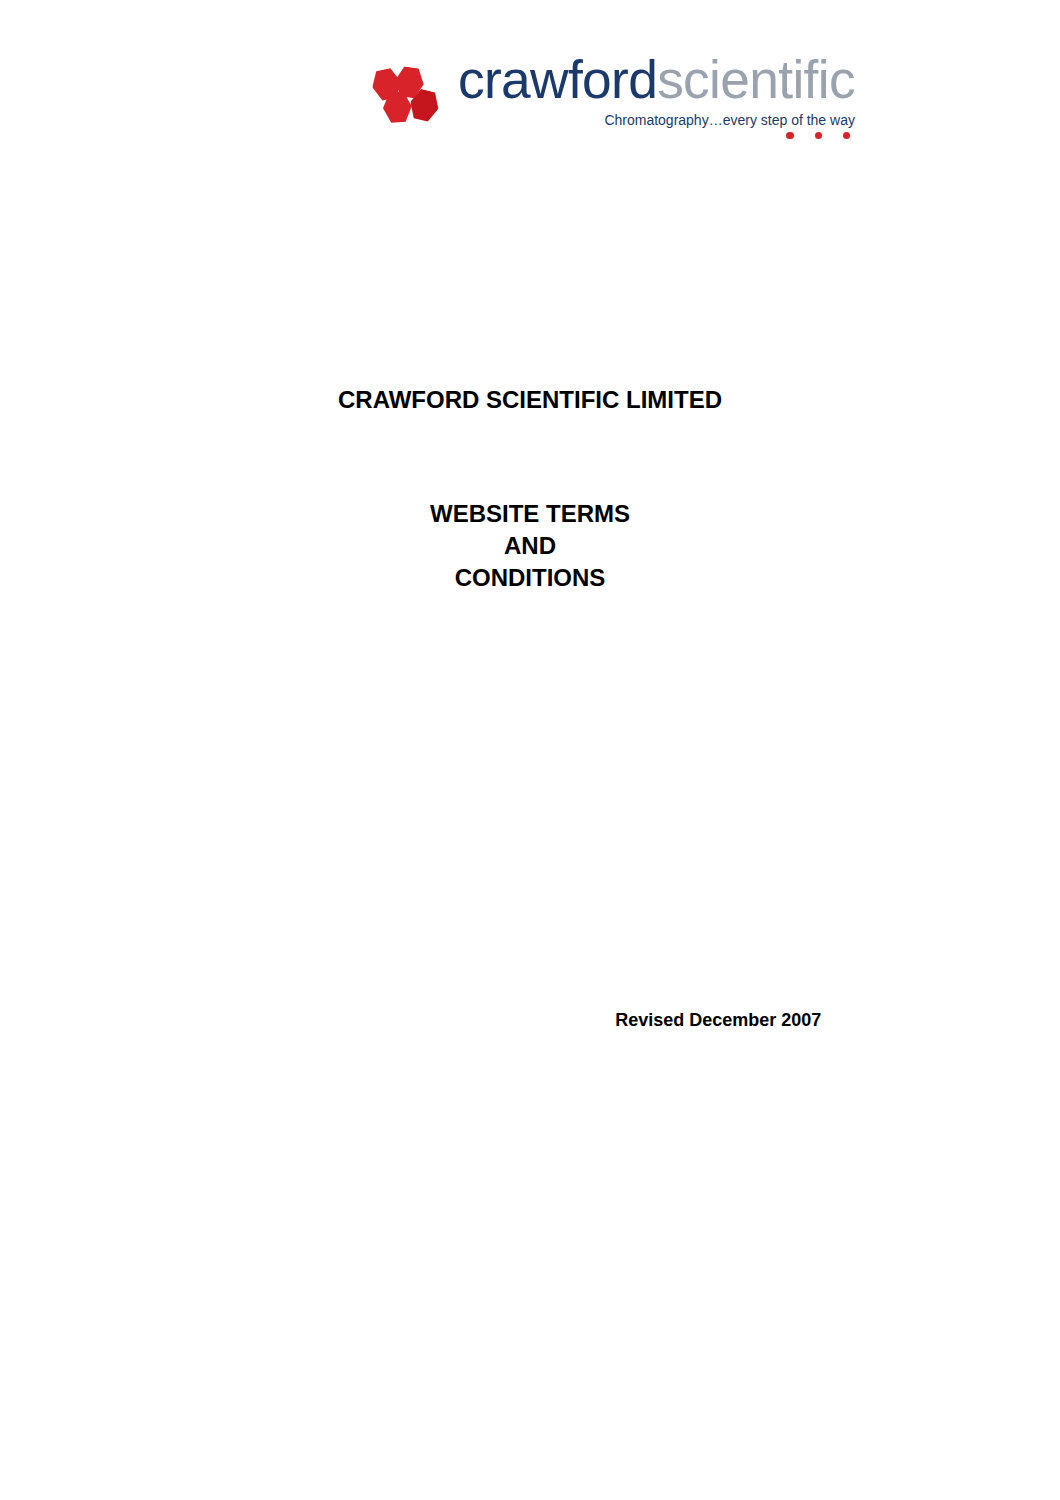crawford scientific
Chromatography…every step of the way
CRAWFORD SCIENTIFIC LIMITED
WEBSITE TERMS
AND
CONDITIONS
Revised December 2007